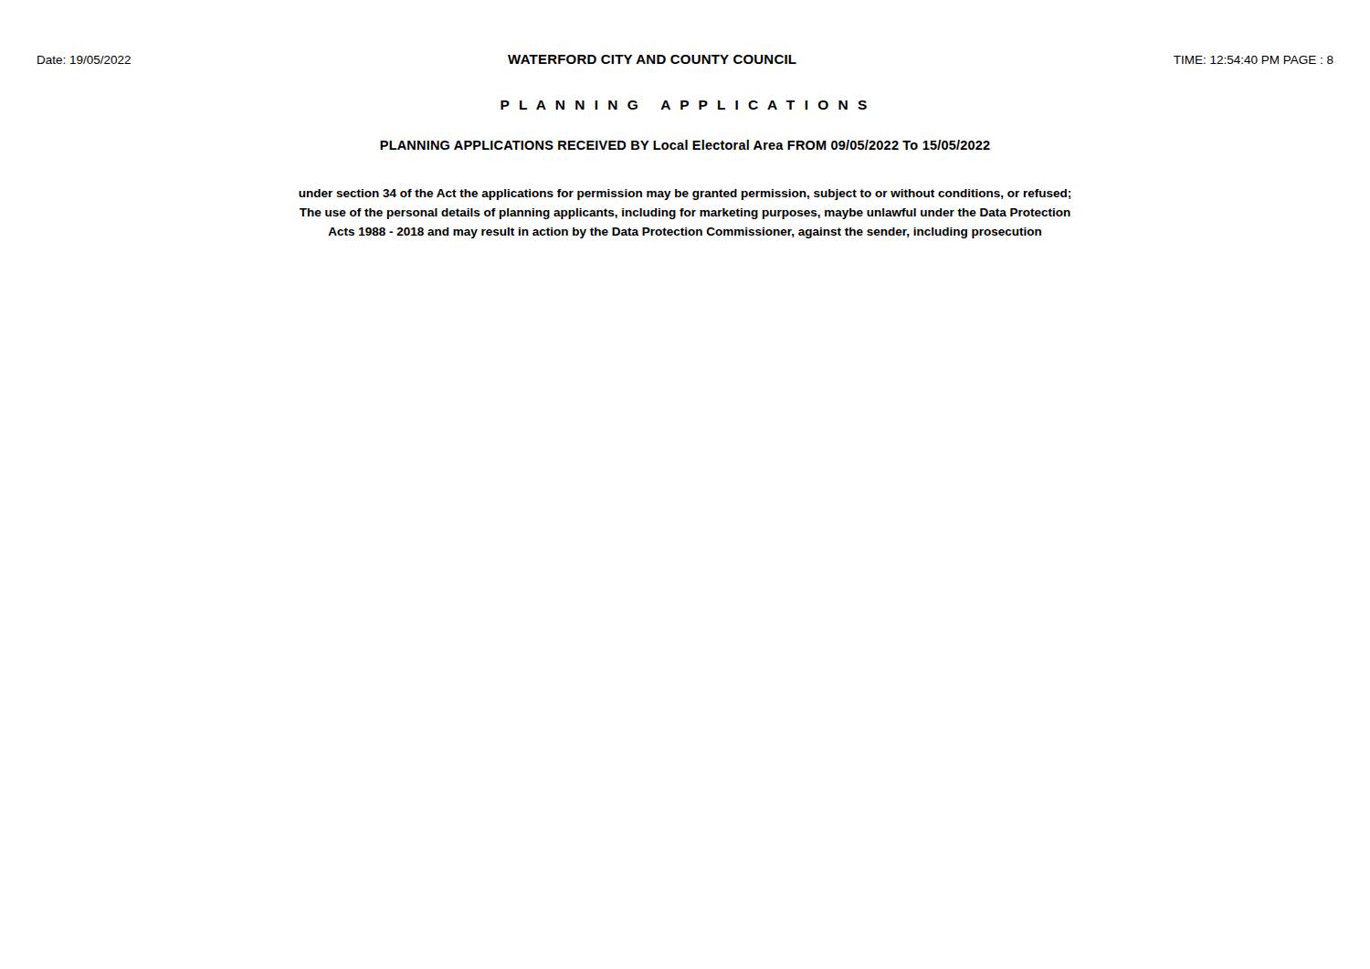Date: 19/05/2022
WATERFORD CITY AND COUNTY COUNCIL
TIME: 12:54:40 PM PAGE : 8
P L A N N I N G A P P L I C A T I O N S
PLANNING APPLICATIONS RECEIVED BY Local Electoral Area FROM 09/05/2022 To 15/05/2022
under section 34 of the Act the applications for permission may be granted permission, subject to or without conditions, or refused;
The use of the personal details of planning applicants, including for marketing purposes, maybe unlawful under the Data Protection
Acts 1988 - 2018 and may result in action by the Data Protection Commissioner, against the sender, including prosecution